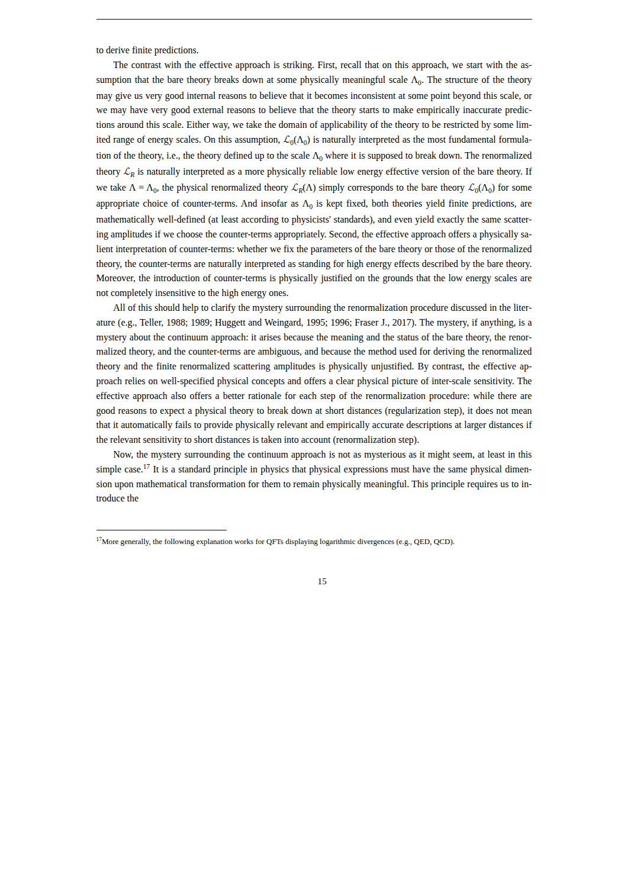to derive finite predictions.
The contrast with the effective approach is striking. First, recall that on this approach, we start with the assumption that the bare theory breaks down at some physically meaningful scale Λ0. The structure of the theory may give us very good internal reasons to believe that it becomes inconsistent at some point beyond this scale, or we may have very good external reasons to believe that the theory starts to make empirically inaccurate predictions around this scale. Either way, we take the domain of applicability of the theory to be restricted by some limited range of energy scales. On this assumption, ℒ0(Λ0) is naturally interpreted as the most fundamental formulation of the theory, i.e., the theory defined up to the scale Λ0 where it is supposed to break down. The renormalized theory ℒR is naturally interpreted as a more physically reliable low energy effective version of the bare theory. If we take Λ = Λ0, the physical renormalized theory ℒR(Λ) simply corresponds to the bare theory ℒ0(Λ0) for some appropriate choice of counter-terms. And insofar as Λ0 is kept fixed, both theories yield finite predictions, are mathematically well-defined (at least according to physicists' standards), and even yield exactly the same scattering amplitudes if we choose the counter-terms appropriately. Second, the effective approach offers a physically salient interpretation of counter-terms: whether we fix the parameters of the bare theory or those of the renormalized theory, the counter-terms are naturally interpreted as standing for high energy effects described by the bare theory. Moreover, the introduction of counter-terms is physically justified on the grounds that the low energy scales are not completely insensitive to the high energy ones.
All of this should help to clarify the mystery surrounding the renormalization procedure discussed in the literature (e.g., Teller, 1988; 1989; Huggett and Weingard, 1995; 1996; Fraser J., 2017). The mystery, if anything, is a mystery about the continuum approach: it arises because the meaning and the status of the bare theory, the renormalized theory, and the counter-terms are ambiguous, and because the method used for deriving the renormalized theory and the finite renormalized scattering amplitudes is physically unjustified. By contrast, the effective approach relies on well-specified physical concepts and offers a clear physical picture of inter-scale sensitivity. The effective approach also offers a better rationale for each step of the renormalization procedure: while there are good reasons to expect a physical theory to break down at short distances (regularization step), it does not mean that it automatically fails to provide physically relevant and empirically accurate descriptions at larger distances if the relevant sensitivity to short distances is taken into account (renormalization step).
Now, the mystery surrounding the continuum approach is not as mysterious as it might seem, at least in this simple case.17 It is a standard principle in physics that physical expressions must have the same physical dimension upon mathematical transformation for them to remain physically meaningful. This principle requires us to introduce the
17More generally, the following explanation works for QFTs displaying logarithmic divergences (e.g., QED, QCD).
15